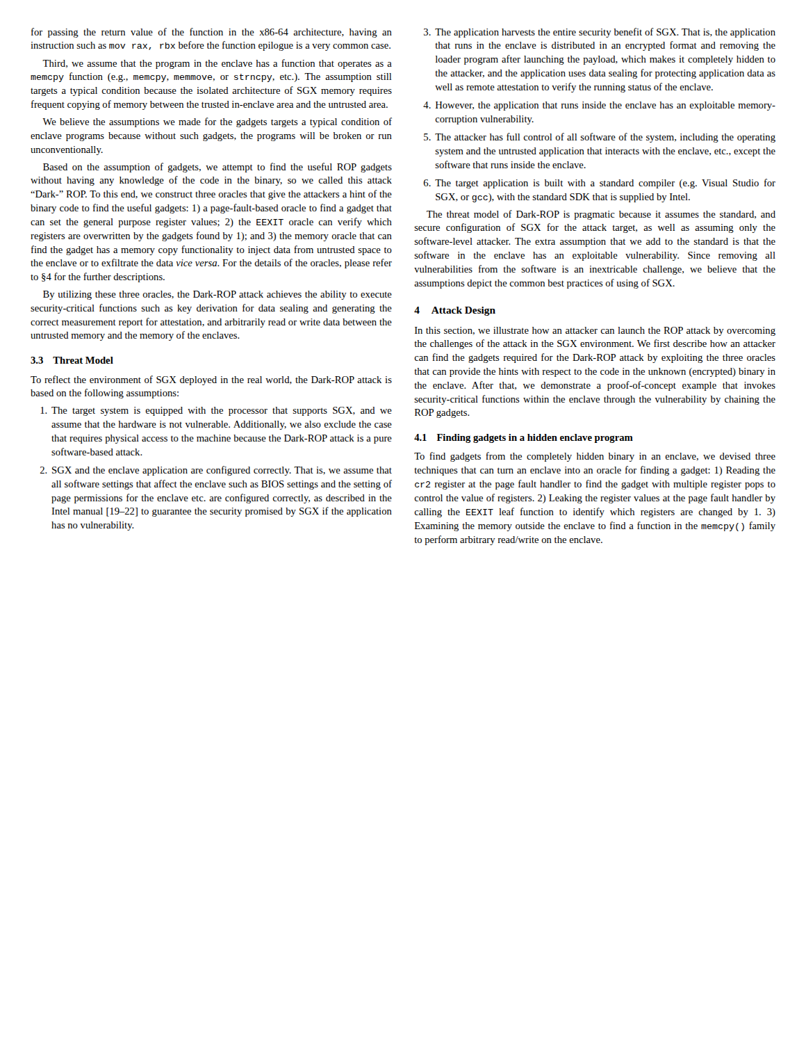for passing the return value of the function in the x86-64 architecture, having an instruction such as mov rax, rbx before the function epilogue is a very common case.
Third, we assume that the program in the enclave has a function that operates as a memcpy function (e.g., memcpy, memmove, or strncpy, etc.). The assumption still targets a typical condition because the isolated architecture of SGX memory requires frequent copying of memory between the trusted in-enclave area and the untrusted area.
We believe the assumptions we made for the gadgets targets a typical condition of enclave programs because without such gadgets, the programs will be broken or run unconventionally.
Based on the assumption of gadgets, we attempt to find the useful ROP gadgets without having any knowledge of the code in the binary, so we called this attack “Dark-” ROP. To this end, we construct three oracles that give the attackers a hint of the binary code to find the useful gadgets: 1) a page-fault-based oracle to find a gadget that can set the general purpose register values; 2) the EEXIT oracle can verify which registers are overwritten by the gadgets found by 1); and 3) the memory oracle that can find the gadget has a memory copy functionality to inject data from untrusted space to the enclave or to exfiltrate the data vice versa. For the details of the oracles, please refer to §4 for the further descriptions.
By utilizing these three oracles, the Dark-ROP attack achieves the ability to execute security-critical functions such as key derivation for data sealing and generating the correct measurement report for attestation, and arbitrarily read or write data between the untrusted memory and the memory of the enclaves.
3.3 Threat Model
To reflect the environment of SGX deployed in the real world, the Dark-ROP attack is based on the following assumptions:
The target system is equipped with the processor that supports SGX, and we assume that the hardware is not vulnerable. Additionally, we also exclude the case that requires physical access to the machine because the Dark-ROP attack is a pure software-based attack.
SGX and the enclave application are configured correctly. That is, we assume that all software settings that affect the enclave such as BIOS settings and the setting of page permissions for the enclave etc. are configured correctly, as described in the Intel manual [19–22] to guarantee the security promised by SGX if the application has no vulnerability.
The application harvests the entire security benefit of SGX. That is, the application that runs in the enclave is distributed in an encrypted format and removing the loader program after launching the payload, which makes it completely hidden to the attacker, and the application uses data sealing for protecting application data as well as remote attestation to verify the running status of the enclave.
However, the application that runs inside the enclave has an exploitable memory-corruption vulnerability.
The attacker has full control of all software of the system, including the operating system and the untrusted application that interacts with the enclave, etc., except the software that runs inside the enclave.
The target application is built with a standard compiler (e.g. Visual Studio for SGX, or gcc), with the standard SDK that is supplied by Intel.
The threat model of Dark-ROP is pragmatic because it assumes the standard, and secure configuration of SGX for the attack target, as well as assuming only the software-level attacker. The extra assumption that we add to the standard is that the software in the enclave has an exploitable vulnerability. Since removing all vulnerabilities from the software is an inextricable challenge, we believe that the assumptions depict the common best practices of using of SGX.
4 Attack Design
In this section, we illustrate how an attacker can launch the ROP attack by overcoming the challenges of the attack in the SGX environment. We first describe how an attacker can find the gadgets required for the Dark-ROP attack by exploiting the three oracles that can provide the hints with respect to the code in the unknown (encrypted) binary in the enclave. After that, we demonstrate a proof-of-concept example that invokes security-critical functions within the enclave through the vulnerability by chaining the ROP gadgets.
4.1 Finding gadgets in a hidden enclave program
To find gadgets from the completely hidden binary in an enclave, we devised three techniques that can turn an enclave into an oracle for finding a gadget: 1) Reading the cr2 register at the page fault handler to find the gadget with multiple register pops to control the value of registers. 2) Leaking the register values at the page fault handler by calling the EEXIT leaf function to identify which registers are changed by 1. 3) Examining the memory outside the enclave to find a function in the memcpy() family to perform arbitrary read/write on the enclave.